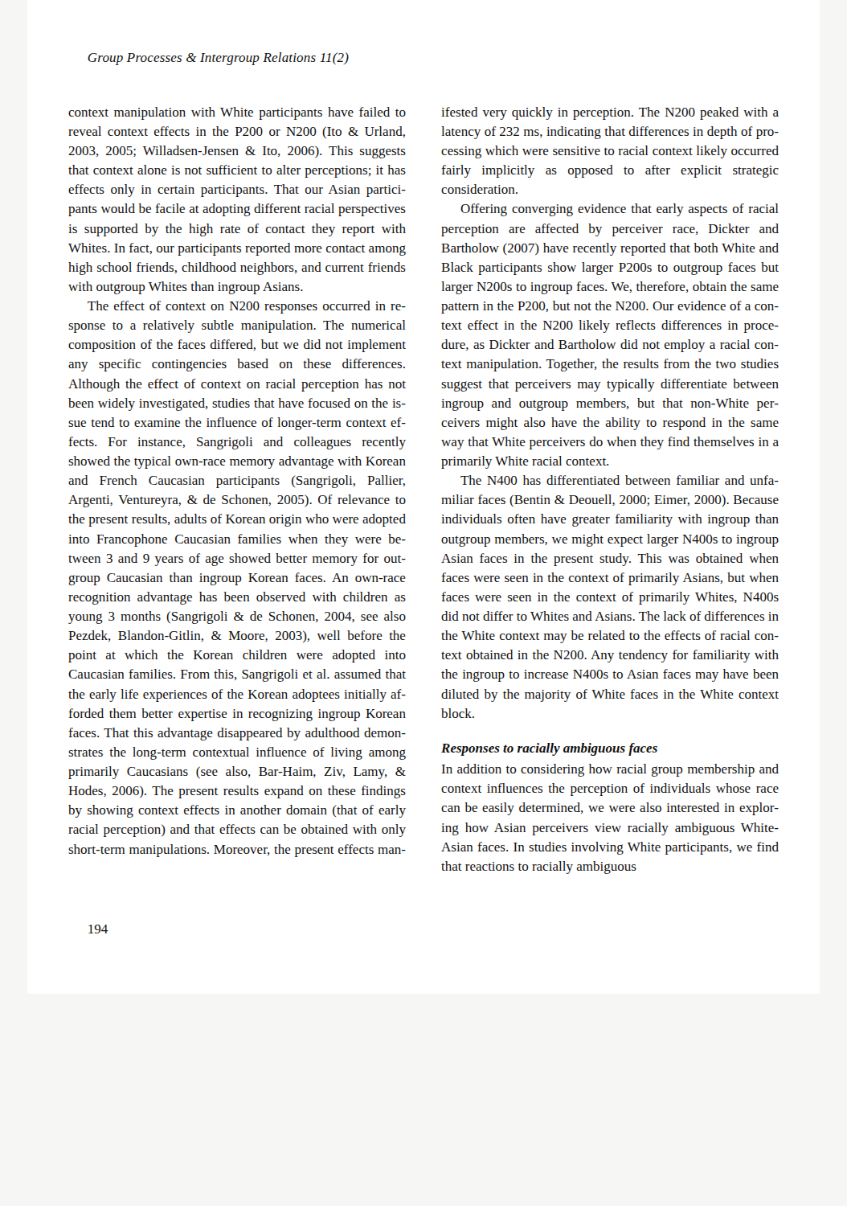Group Processes & Intergroup Relations 11(2)
context manipulation with White participants have failed to reveal context effects in the P200 or N200 (Ito & Urland, 2003, 2005; Willadsen-Jensen & Ito, 2006). This suggests that context alone is not sufficient to alter perceptions; it has effects only in certain participants. That our Asian participants would be facile at adopting different racial perspectives is supported by the high rate of contact they report with Whites. In fact, our participants reported more contact among high school friends, childhood neighbors, and current friends with outgroup Whites than ingroup Asians.
The effect of context on N200 responses occurred in response to a relatively subtle manipulation. The numerical composition of the faces differed, but we did not implement any specific contingencies based on these differences. Although the effect of context on racial perception has not been widely investigated, studies that have focused on the issue tend to examine the influence of longer-term context effects. For instance, Sangrigoli and colleagues recently showed the typical own-race memory advantage with Korean and French Caucasian participants (Sangrigoli, Pallier, Argenti, Ventureyra, & de Schonen, 2005). Of relevance to the present results, adults of Korean origin who were adopted into Francophone Caucasian families when they were between 3 and 9 years of age showed better memory for outgroup Caucasian than ingroup Korean faces. An own-race recognition advantage has been observed with children as young 3 months (Sangrigoli & de Schonen, 2004, see also Pezdek, Blandon-Gitlin, & Moore, 2003), well before the point at which the Korean children were adopted into Caucasian families. From this, Sangrigoli et al. assumed that the early life experiences of the Korean adoptees initially afforded them better expertise in recognizing ingroup Korean faces. That this advantage disappeared by adulthood demonstrates the long-term contextual influence of living among primarily Caucasians (see also, Bar-Haim, Ziv, Lamy, & Hodes, 2006). The present results expand on these findings by showing context effects in another domain (that of early racial perception) and that effects can be obtained with only short-term manipulations. Moreover, the present effects manifested very quickly in perception. The N200 peaked with a latency of 232 ms, indicating that differences in depth of processing which were sensitive to racial context likely occurred fairly implicitly as opposed to after explicit strategic consideration.
Offering converging evidence that early aspects of racial perception are affected by perceiver race, Dickter and Bartholow (2007) have recently reported that both White and Black participants show larger P200s to outgroup faces but larger N200s to ingroup faces. We, therefore, obtain the same pattern in the P200, but not the N200. Our evidence of a context effect in the N200 likely reflects differences in procedure, as Dickter and Bartholow did not employ a racial context manipulation. Together, the results from the two studies suggest that perceivers may typically differentiate between ingroup and outgroup members, but that non-White perceivers might also have the ability to respond in the same way that White perceivers do when they find themselves in a primarily White racial context.
The N400 has differentiated between familiar and unfamiliar faces (Bentin & Deouell, 2000; Eimer, 2000). Because individuals often have greater familiarity with ingroup than outgroup members, we might expect larger N400s to ingroup Asian faces in the present study. This was obtained when faces were seen in the context of primarily Asians, but when faces were seen in the context of primarily Whites, N400s did not differ to Whites and Asians. The lack of differences in the White context may be related to the effects of racial context obtained in the N200. Any tendency for familiarity with the ingroup to increase N400s to Asian faces may have been diluted by the majority of White faces in the White context block.
Responses to racially ambiguous faces
In addition to considering how racial group membership and context influences the perception of individuals whose race can be easily determined, we were also interested in exploring how Asian perceivers view racially ambiguous White-Asian faces. In studies involving White participants, we find that reactions to racially ambiguous
194